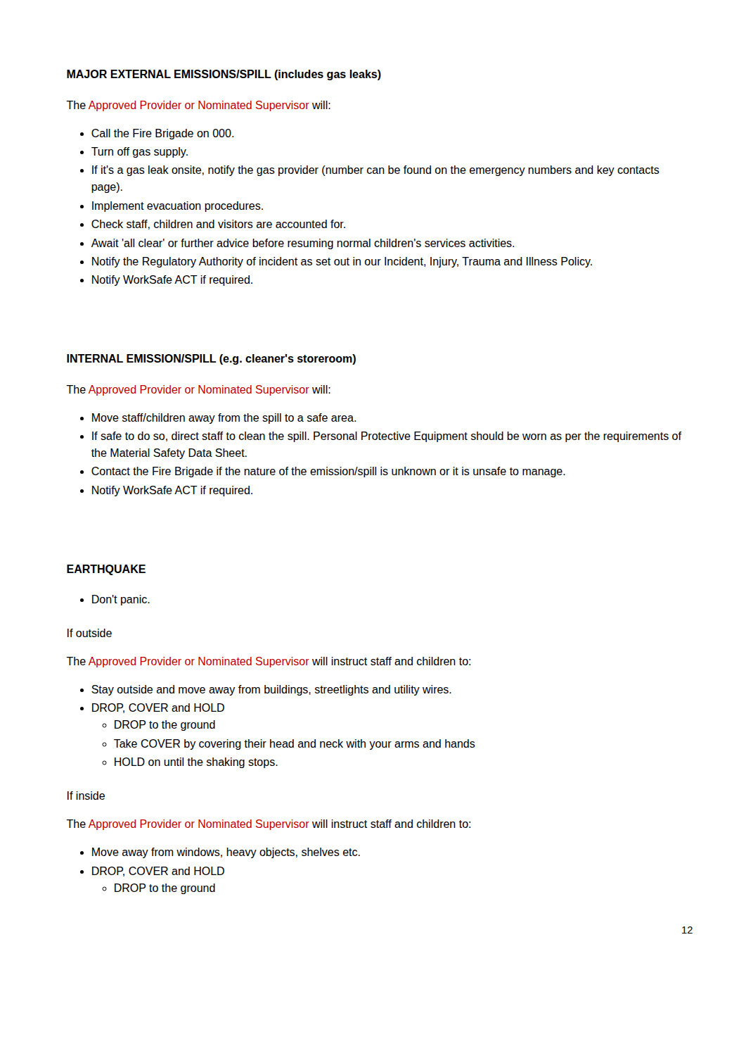MAJOR EXTERNAL EMISSIONS/SPILL (includes gas leaks)
The Approved Provider or Nominated Supervisor will:
Call the Fire Brigade on 000.
Turn off gas supply.
If it's a gas leak onsite, notify the gas provider (number can be found on the emergency numbers and key contacts page).
Implement evacuation procedures.
Check staff, children and visitors are accounted for.
Await 'all clear' or further advice before resuming normal children's services activities.
Notify the Regulatory Authority of incident as set out in our Incident, Injury, Trauma and Illness Policy.
Notify WorkSafe ACT if required.
INTERNAL EMISSION/SPILL (e.g. cleaner's storeroom)
The Approved Provider or Nominated Supervisor will:
Move staff/children away from the spill to a safe area.
If safe to do so, direct staff to clean the spill. Personal Protective Equipment should be worn as per the requirements of the Material Safety Data Sheet.
Contact the Fire Brigade if the nature of the emission/spill is unknown or it is unsafe to manage.
Notify WorkSafe ACT if required.
EARTHQUAKE
Don't panic.
If outside
The Approved Provider or Nominated Supervisor will instruct staff and children to:
Stay outside and move away from buildings, streetlights and utility wires.
DROP, COVER and HOLD
DROP to the ground
Take COVER by covering their head and neck with your arms and hands
HOLD on until the shaking stops.
If inside
The Approved Provider or Nominated Supervisor will instruct staff and children to:
Move away from windows, heavy objects, shelves etc.
DROP, COVER and HOLD
DROP to the ground
12